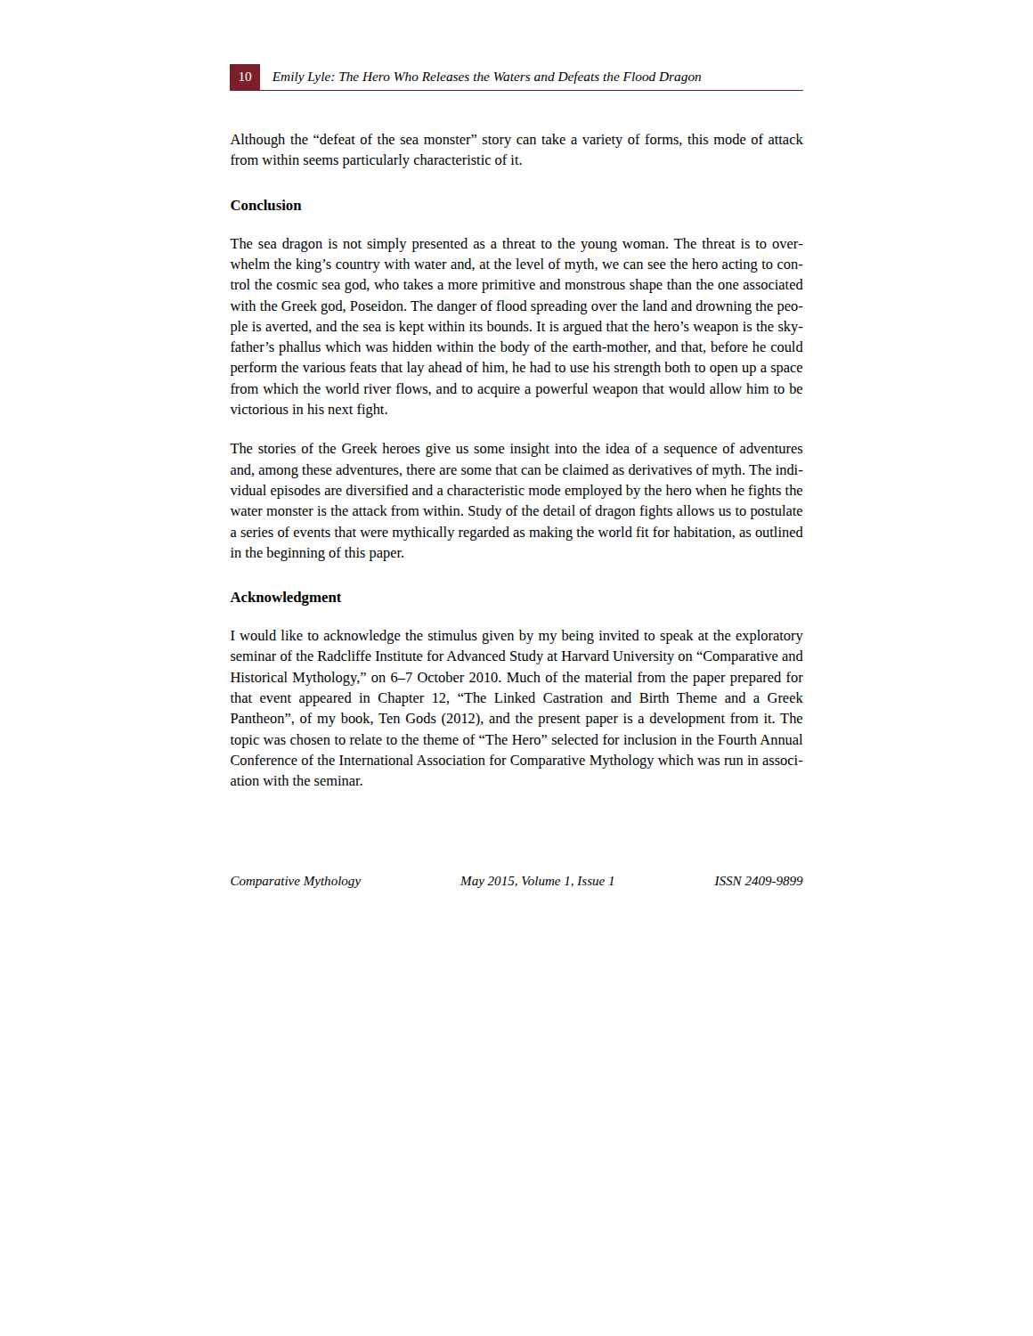10
Emily Lyle: The Hero Who Releases the Waters and Defeats the Flood Dragon
Although the “defeat of the sea monster” story can take a variety of forms, this mode of attack from within seems particularly characteristic of it.
Conclusion
The sea dragon is not simply presented as a threat to the young woman. The threat is to overwhelm the king’s country with water and, at the level of myth, we can see the hero acting to control the cosmic sea god, who takes a more primitive and monstrous shape than the one associated with the Greek god, Poseidon. The danger of flood spreading over the land and drowning the people is averted, and the sea is kept within its bounds. It is argued that the hero’s weapon is the sky-father’s phallus which was hidden within the body of the earth-mother, and that, before he could perform the various feats that lay ahead of him, he had to use his strength both to open up a space from which the world river flows, and to acquire a powerful weapon that would allow him to be victorious in his next fight.
The stories of the Greek heroes give us some insight into the idea of a sequence of adventures and, among these adventures, there are some that can be claimed as derivatives of myth. The individual episodes are diversified and a characteristic mode employed by the hero when he fights the water monster is the attack from within. Study of the detail of dragon fights allows us to postulate a series of events that were mythically regarded as making the world fit for habitation, as outlined in the beginning of this paper.
Acknowledgment
I would like to acknowledge the stimulus given by my being invited to speak at the exploratory seminar of the Radcliffe Institute for Advanced Study at Harvard University on “Comparative and Historical Mythology,” on 6–7 October 2010. Much of the material from the paper prepared for that event appeared in Chapter 12, “The Linked Castration and Birth Theme and a Greek Pantheon”, of my book, Ten Gods (2012), and the present paper is a development from it. The topic was chosen to relate to the theme of “The Hero” selected for inclusion in the Fourth Annual Conference of the International Association for Comparative Mythology which was run in association with the seminar.
Comparative Mythology
May 2015, Volume 1, Issue 1
ISSN 2409-9899